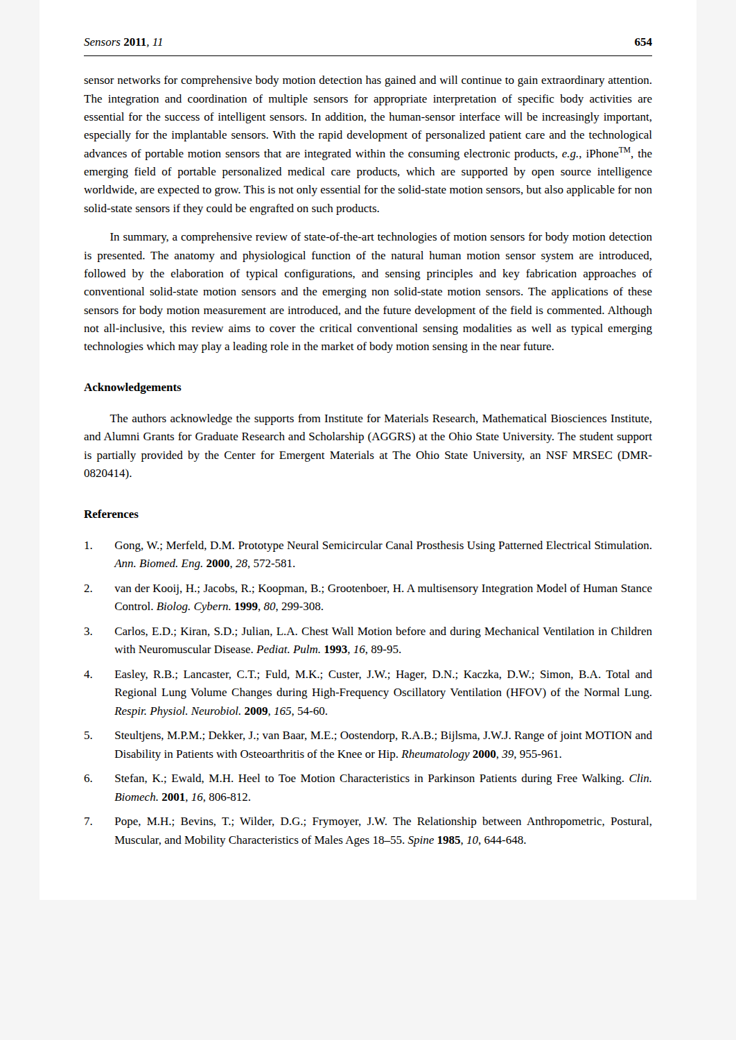Sensors 2011, 11 654
sensor networks for comprehensive body motion detection has gained and will continue to gain extraordinary attention. The integration and coordination of multiple sensors for appropriate interpretation of specific body activities are essential for the success of intelligent sensors. In addition, the human-sensor interface will be increasingly important, especially for the implantable sensors. With the rapid development of personalized patient care and the technological advances of portable motion sensors that are integrated within the consuming electronic products, e.g., iPhoneTM, the emerging field of portable personalized medical care products, which are supported by open source intelligence worldwide, are expected to grow. This is not only essential for the solid-state motion sensors, but also applicable for non solid-state sensors if they could be engrafted on such products.
In summary, a comprehensive review of state-of-the-art technologies of motion sensors for body motion detection is presented. The anatomy and physiological function of the natural human motion sensor system are introduced, followed by the elaboration of typical configurations, and sensing principles and key fabrication approaches of conventional solid-state motion sensors and the emerging non solid-state motion sensors. The applications of these sensors for body motion measurement are introduced, and the future development of the field is commented. Although not all-inclusive, this review aims to cover the critical conventional sensing modalities as well as typical emerging technologies which may play a leading role in the market of body motion sensing in the near future.
Acknowledgements
The authors acknowledge the supports from Institute for Materials Research, Mathematical Biosciences Institute, and Alumni Grants for Graduate Research and Scholarship (AGGRS) at the Ohio State University. The student support is partially provided by the Center for Emergent Materials at The Ohio State University, an NSF MRSEC (DMR-0820414).
References
1. Gong, W.; Merfeld, D.M. Prototype Neural Semicircular Canal Prosthesis Using Patterned Electrical Stimulation. Ann. Biomed. Eng. 2000, 28, 572-581.
2. van der Kooij, H.; Jacobs, R.; Koopman, B.; Grootenboer, H. A multisensory Integration Model of Human Stance Control. Biolog. Cybern. 1999, 80, 299-308.
3. Carlos, E.D.; Kiran, S.D.; Julian, L.A. Chest Wall Motion before and during Mechanical Ventilation in Children with Neuromuscular Disease. Pediat. Pulm. 1993, 16, 89-95.
4. Easley, R.B.; Lancaster, C.T.; Fuld, M.K.; Custer, J.W.; Hager, D.N.; Kaczka, D.W.; Simon, B.A. Total and Regional Lung Volume Changes during High-Frequency Oscillatory Ventilation (HFOV) of the Normal Lung. Respir. Physiol. Neurobiol. 2009, 165, 54-60.
5. Steultjens, M.P.M.; Dekker, J.; van Baar, M.E.; Oostendorp, R.A.B.; Bijlsma, J.W.J. Range of joint MOTION and Disability in Patients with Osteoarthritis of the Knee or Hip. Rheumatology 2000, 39, 955-961.
6. Stefan, K.; Ewald, M.H. Heel to Toe Motion Characteristics in Parkinson Patients during Free Walking. Clin. Biomech. 2001, 16, 806-812.
7. Pope, M.H.; Bevins, T.; Wilder, D.G.; Frymoyer, J.W. The Relationship between Anthropometric, Postural, Muscular, and Mobility Characteristics of Males Ages 18–55. Spine 1985, 10, 644-648.